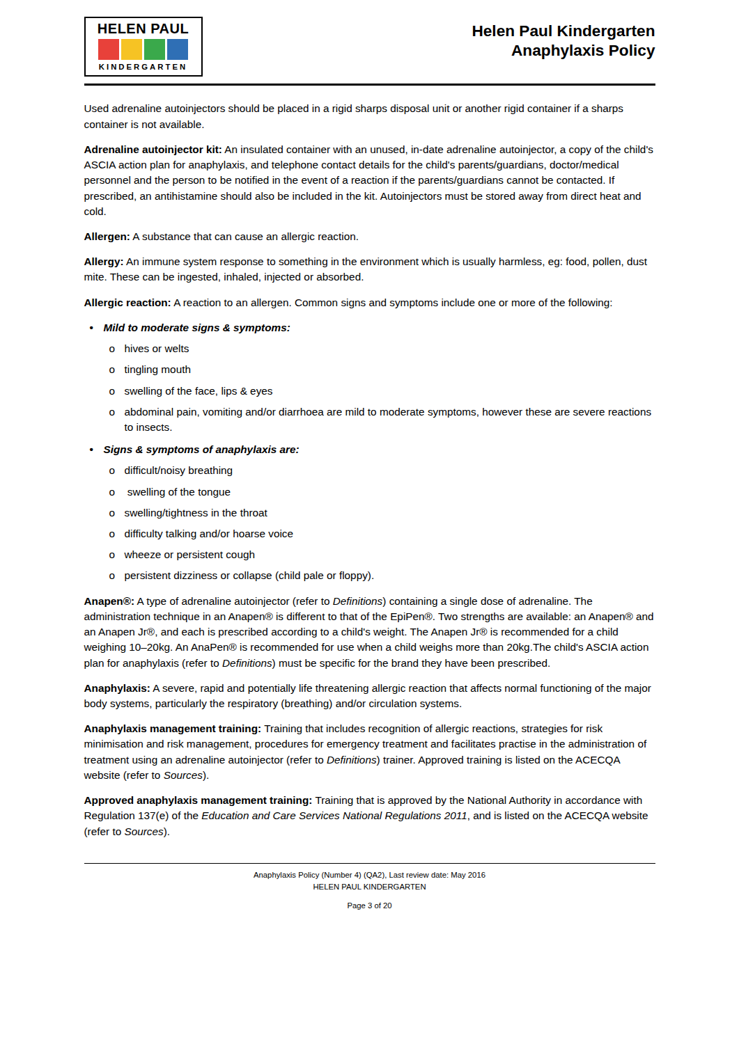HELEN PAUL
KINDERGARTEN
Helen Paul Kindergarten
Anaphylaxis Policy
Used adrenaline autoinjectors should be placed in a rigid sharps disposal unit or another rigid container if a sharps container is not available.
Adrenaline autoinjector kit: An insulated container with an unused, in-date adrenaline autoinjector, a copy of the child's ASCIA action plan for anaphylaxis, and telephone contact details for the child's parents/guardians, doctor/medical personnel and the person to be notified in the event of a reaction if the parents/guardians cannot be contacted. If prescribed, an antihistamine should also be included in the kit. Autoinjectors must be stored away from direct heat and cold.
Allergen: A substance that can cause an allergic reaction.
Allergy: An immune system response to something in the environment which is usually harmless, eg: food, pollen, dust mite. These can be ingested, inhaled, injected or absorbed.
Allergic reaction: A reaction to an allergen. Common signs and symptoms include one or more of the following:
Mild to moderate signs & symptoms:
hives or welts
tingling mouth
swelling of the face, lips & eyes
abdominal pain, vomiting and/or diarrhoea are mild to moderate symptoms, however these are severe reactions to insects.
Signs & symptoms of anaphylaxis are:
difficult/noisy breathing
swelling of the tongue
swelling/tightness in the throat
difficulty talking and/or hoarse voice
wheeze or persistent cough
persistent dizziness or collapse (child pale or floppy).
Anapen®: A type of adrenaline autoinjector (refer to Definitions) containing a single dose of adrenaline. The administration technique in an Anapen® is different to that of the EpiPen®. Two strengths are available: an Anapen® and an Anapen Jr®, and each is prescribed according to a child's weight. The Anapen Jr® is recommended for a child weighing 10–20kg. An AnaPen® is recommended for use when a child weighs more than 20kg.The child's ASCIA action plan for anaphylaxis (refer to Definitions) must be specific for the brand they have been prescribed.
Anaphylaxis: A severe, rapid and potentially life threatening allergic reaction that affects normal functioning of the major body systems, particularly the respiratory (breathing) and/or circulation systems.
Anaphylaxis management training: Training that includes recognition of allergic reactions, strategies for risk minimisation and risk management, procedures for emergency treatment and facilitates practise in the administration of treatment using an adrenaline autoinjector (refer to Definitions) trainer. Approved training is listed on the ACECQA website (refer to Sources).
Approved anaphylaxis management training: Training that is approved by the National Authority in accordance with Regulation 137(e) of the Education and Care Services National Regulations 2011, and is listed on the ACECQA website (refer to Sources).
Anaphylaxis Policy (Number 4) (QA2), Last review date: May 2016
HELEN PAUL KINDERGARTEN
Page 3 of 20